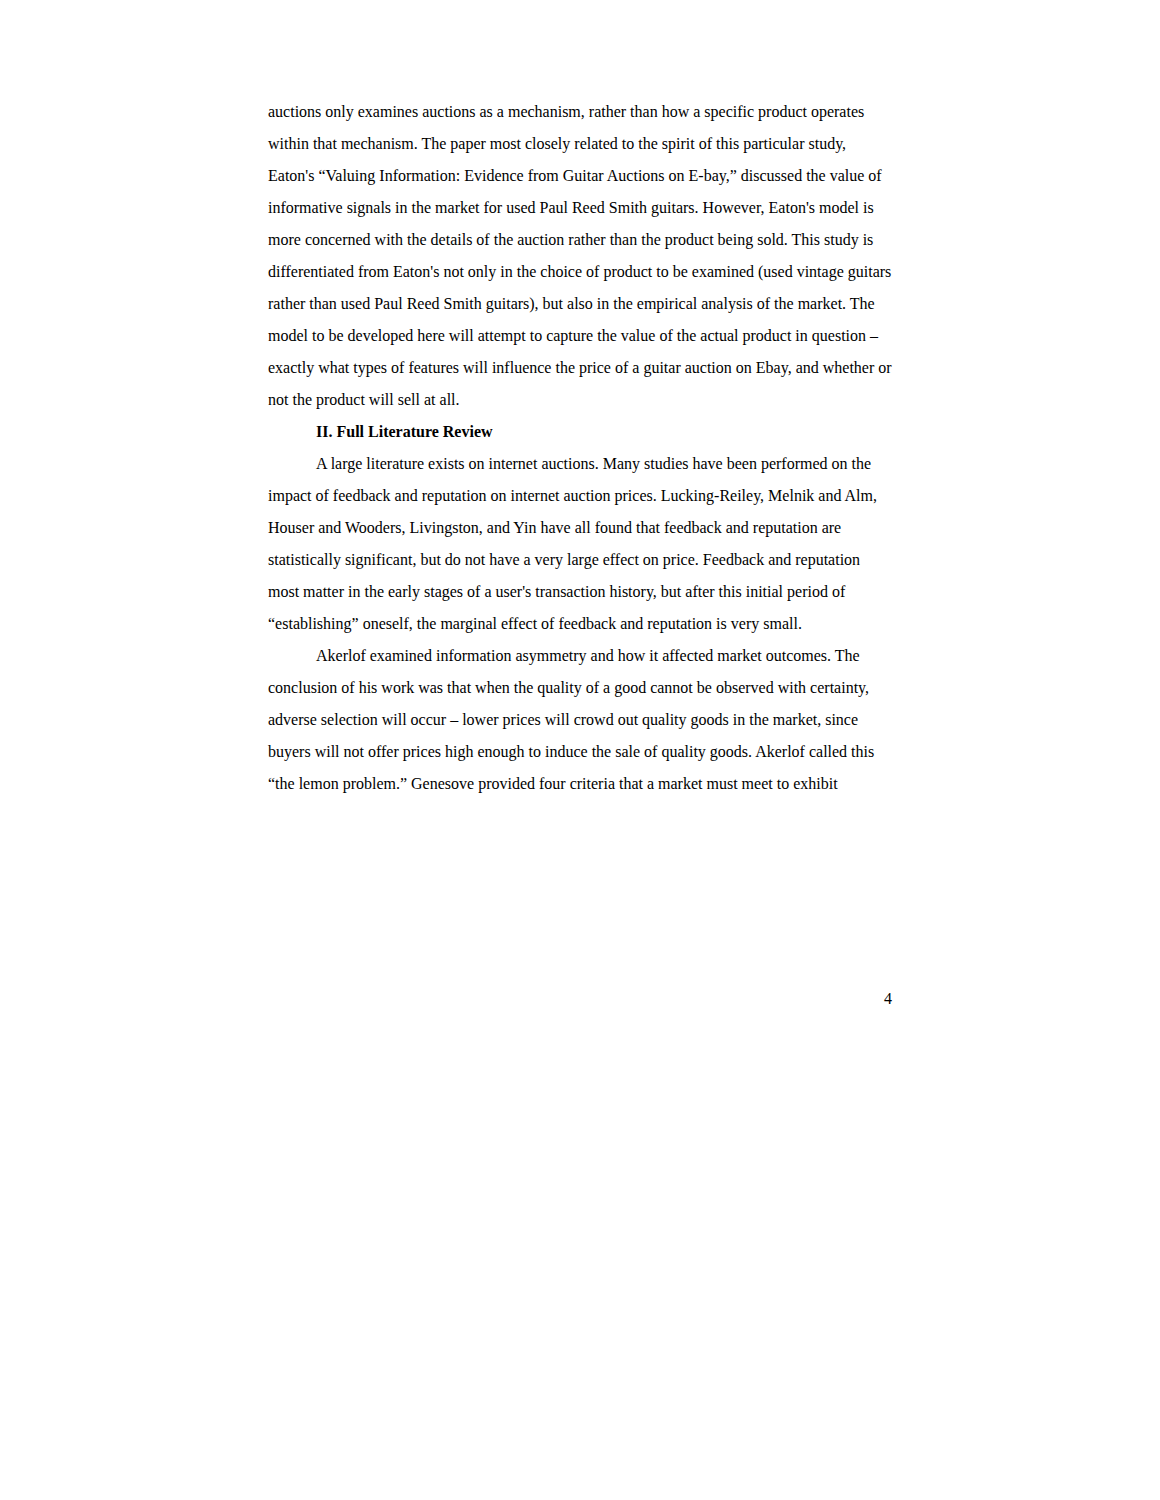auctions only examines auctions as a mechanism, rather than how a specific product operates within that mechanism. The paper most closely related to the spirit of this particular study, Eaton's “Valuing Information: Evidence from Guitar Auctions on E-bay,” discussed the value of informative signals in the market for used Paul Reed Smith guitars. However, Eaton's model is more concerned with the details of the auction rather than the product being sold. This study is differentiated from Eaton's not only in the choice of product to be examined (used vintage guitars rather than used Paul Reed Smith guitars), but also in the empirical analysis of the market. The model to be developed here will attempt to capture the value of the actual product in question – exactly what types of features will influence the price of a guitar auction on Ebay, and whether or not the product will sell at all.
II. Full Literature Review
A large literature exists on internet auctions. Many studies have been performed on the impact of feedback and reputation on internet auction prices. Lucking-Reiley, Melnik and Alm, Houser and Wooders, Livingston, and Yin have all found that feedback and reputation are statistically significant, but do not have a very large effect on price. Feedback and reputation most matter in the early stages of a user's transaction history, but after this initial period of “establishing” oneself, the marginal effect of feedback and reputation is very small.
Akerlof examined information asymmetry and how it affected market outcomes. The conclusion of his work was that when the quality of a good cannot be observed with certainty, adverse selection will occur – lower prices will crowd out quality goods in the market, since buyers will not offer prices high enough to induce the sale of quality goods. Akerlof called this “the lemon problem.” Genesove provided four criteria that a market must meet to exhibit
4